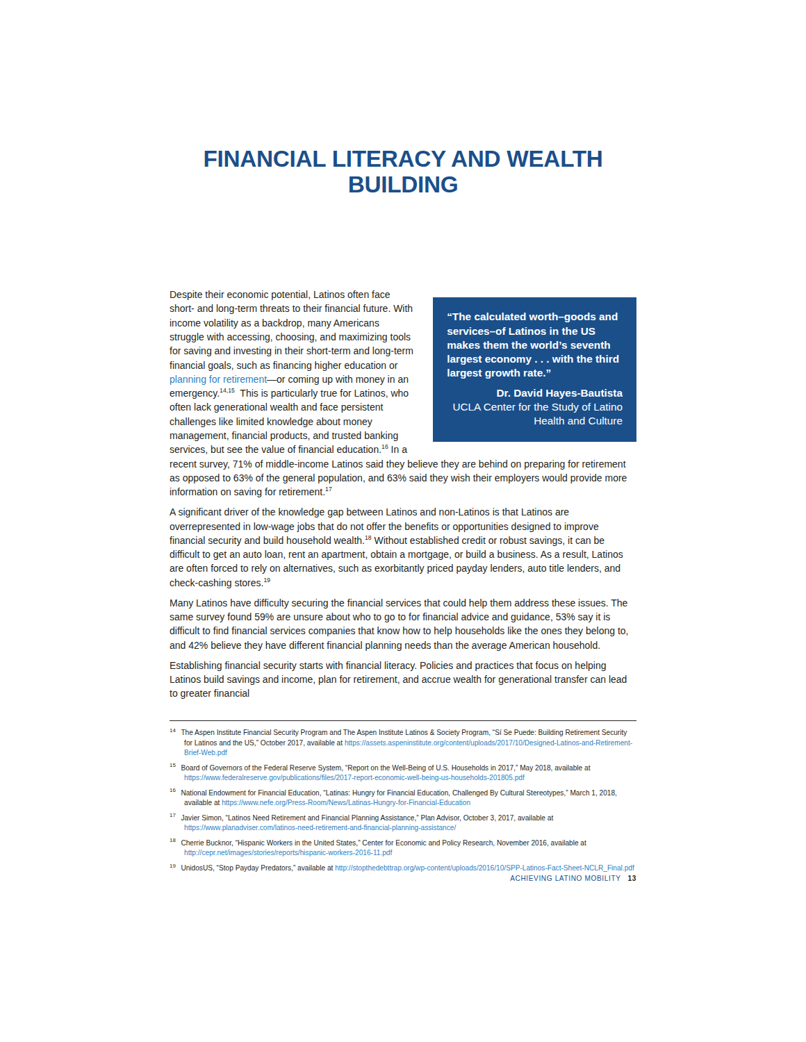FINANCIAL LITERACY AND WEALTH BUILDING
“The calculated worth–goods and services–of Latinos in the US makes them the world’s seventh largest economy . . . with the third largest growth rate.”
Dr. David Hayes-Bautista
UCLA Center for the Study of Latino Health and Culture
Despite their economic potential, Latinos often face short- and long-term threats to their financial future. With income volatility as a backdrop, many Americans struggle with accessing, choosing, and maximizing tools for saving and investing in their short-term and long-term financial goals, such as financing higher education or planning for retirement—or coming up with money in an emergency.14,15 This is particularly true for Latinos, who often lack generational wealth and face persistent challenges like limited knowledge about money management, financial products, and trusted banking services, but see the value of financial education.16 In a recent survey, 71% of middle-income Latinos said they believe they are behind on preparing for retirement as opposed to 63% of the general population, and 63% said they wish their employers would provide more information on saving for retirement.17
A significant driver of the knowledge gap between Latinos and non-Latinos is that Latinos are overrepresented in low-wage jobs that do not offer the benefits or opportunities designed to improve financial security and build household wealth.18 Without established credit or robust savings, it can be difficult to get an auto loan, rent an apartment, obtain a mortgage, or build a business. As a result, Latinos are often forced to rely on alternatives, such as exorbitantly priced payday lenders, auto title lenders, and check-cashing stores.19
Many Latinos have difficulty securing the financial services that could help them address these issues. The same survey found 59% are unsure about who to go to for financial advice and guidance, 53% say it is difficult to find financial services companies that know how to help households like the ones they belong to, and 42% believe they have different financial planning needs than the average American household.
Establishing financial security starts with financial literacy. Policies and practices that focus on helping Latinos build savings and income, plan for retirement, and accrue wealth for generational transfer can lead to greater financial
14 The Aspen Institute Financial Security Program and The Aspen Institute Latinos & Society Program, “Sí Se Puede: Building Retirement Security for Latinos and the US,” October 2017, available at https://assets.aspeninstitute.org/content/uploads/2017/10/Designed-Latinos-and-Retirement-Brief-Web.pdf
15 Board of Governors of the Federal Reserve System, “Report on the Well-Being of U.S. Households in 2017,” May 2018, available at https://www.federalreserve.gov/publications/files/2017-report-economic-well-being-us-households-201805.pdf
16 National Endowment for Financial Education, “Latinas: Hungry for Financial Education, Challenged By Cultural Stereotypes,” March 1, 2018, available at https://www.nefe.org/Press-Room/News/Latinas-Hungry-for-Financial-Education
17 Javier Simon, “Latinos Need Retirement and Financial Planning Assistance,” Plan Advisor, October 3, 2017, available at https://www.planadviser.com/latinos-need-retirement-and-financial-planning-assistance/
18 Cherrie Bucknor, “Hispanic Workers in the United States,” Center for Economic and Policy Research, November 2016, available at http://cepr.net/images/stories/reports/hispanic-workers-2016-11.pdf
19 UnidosUS, “Stop Payday Predators,” available at http://stopthedebttrap.org/wp-content/uploads/2016/10/SPP-Latinos-Fact-Sheet-NCLR_Final.pdf
ACHIEVING LATINO MOBILITY13